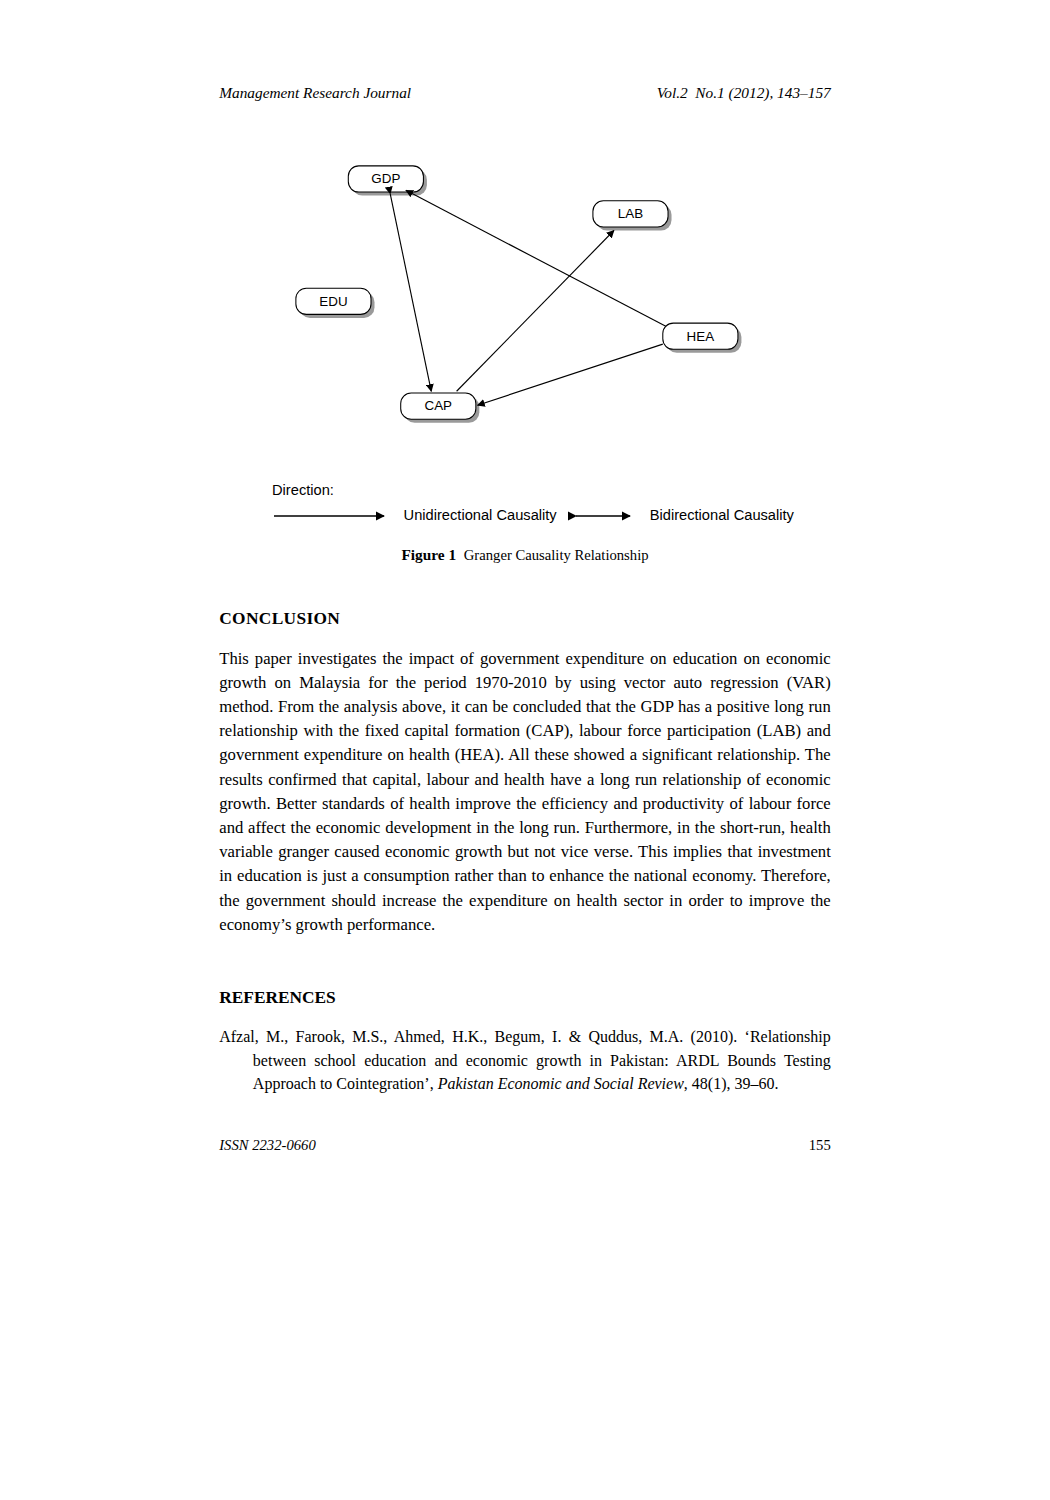Management Research Journal
Vol.2 No.1 (2012), 143–157
GDP LAB EDU HEA CAP
Direction:
Unidirectional Causality Bidirectional Causality
Figure 1 Granger Causality Relationship
CONCLUSION
This paper investigates the impact of government expenditure on education on economic growth on Malaysia for the period 1970-2010 by using vector auto regression (VAR) method. From the analysis above, it can be concluded that the GDP has a positive long run relationship with the fixed capital formation (CAP), labour force participation (LAB) and government expenditure on health (HEA). All these showed a significant relationship. The results confirmed that capital, labour and health have a long run relationship of economic growth. Better standards of health improve the efficiency and productivity of labour force and affect the economic development in the long run. Furthermore, in the short-run, health variable granger caused economic growth but not vice verse. This implies that investment in education is just a consumption rather than to enhance the national economy. Therefore, the government should increase the expenditure on health sector in order to improve the economy’s growth performance.
REFERENCES
Afzal, M., Farook, M.S., Ahmed, H.K., Begum, I. & Quddus, M.A. (2010). ‘Relationship between school education and economic growth in Pakistan: ARDL Bounds Testing Approach to Cointegration’, Pakistan Economic and Social Review, 48(1), 39–60.
ISSN 2232-0660
155